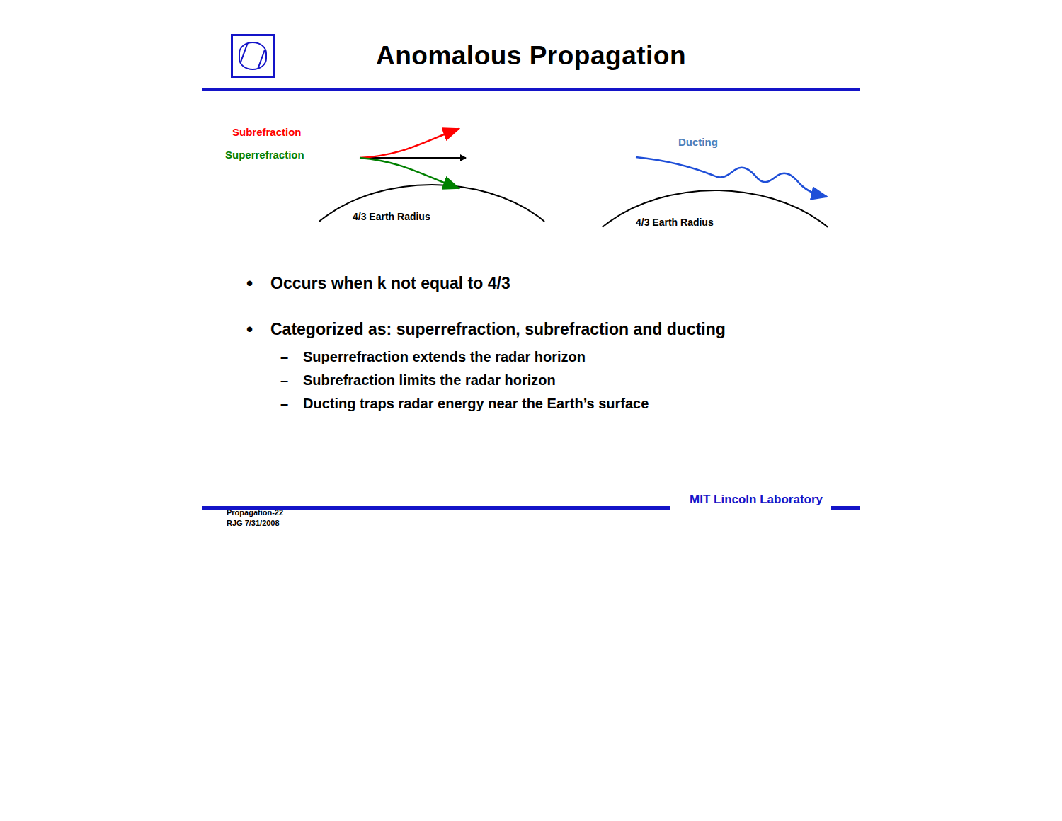Anomalous Propagation
Subrefraction
Superrefraction
Ducting
4/3 Earth Radius
4/3 Earth Radius
Occurs when k not equal to 4/3
Categorized as: superrefraction, subrefraction and ducting
Superrefraction extends the radar horizon
Subrefraction limits the radar horizon
Ducting traps radar energy near the Earth’s surface
Propagation-22
RJG 7/31/2008
MIT Lincoln Laboratory